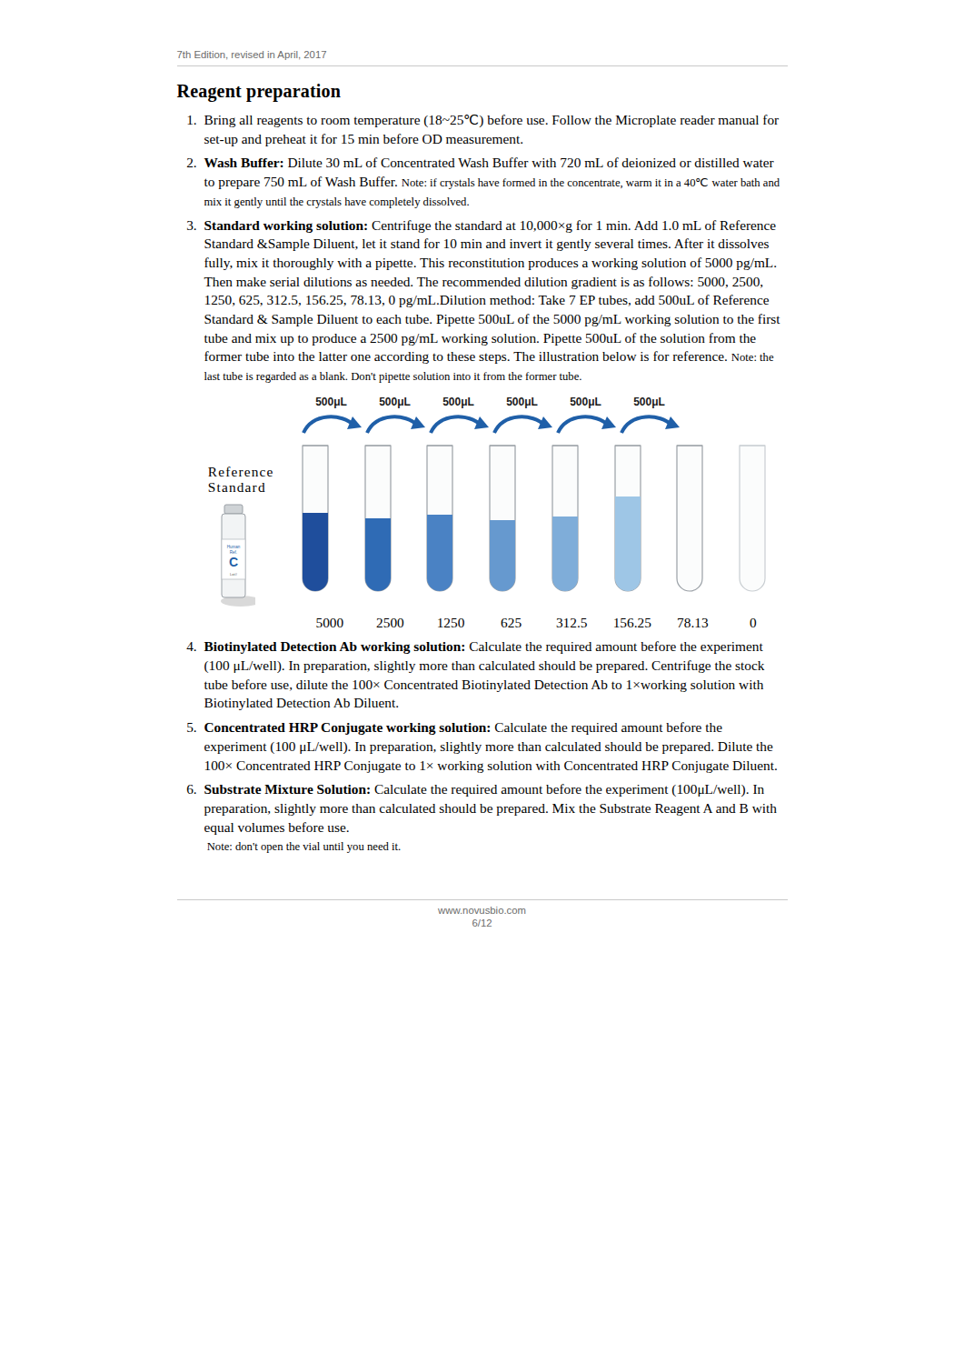7th Edition, revised in April, 2017
Reagent preparation
Bring all reagents to room temperature (18~25℃) before use. Follow the Microplate reader manual for set-up and preheat it for 15 min before OD measurement.
Wash Buffer: Dilute 30 mL of Concentrated Wash Buffer with 720 mL of deionized or distilled water to prepare 750 mL of Wash Buffer. Note: if crystals have formed in the concentrate, warm it in a 40℃ water bath and mix it gently until the crystals have completely dissolved.
Standard working solution: Centrifuge the standard at 10,000×g for 1 min. Add 1.0 mL of Reference Standard &Sample Diluent, let it stand for 10 min and invert it gently several times. After it dissolves fully, mix it thoroughly with a pipette. This reconstitution produces a working solution of 5000 pg/mL. Then make serial dilutions as needed. The recommended dilution gradient is as follows: 5000, 2500, 1250, 625, 312.5, 156.25, 78.13, 0 pg/mL.Dilution method: Take 7 EP tubes, add 500uL of Reference Standard & Sample Diluent to each tube. Pipette 500uL of the 5000 pg/mL working solution to the first tube and mix up to produce a 2500 pg/mL working solution. Pipette 500uL of the solution from the former tube into the latter one according to these steps. The illustration below is for reference. Note: the last tube is regarded as a blank. Don't pipette solution into it from the former tube.
500μL
500μL
500μL
500μL
500μL
500μL
Reference
Standard
Human Ref. C Lot#
5000
2500
1250
625
312.5
156.25
78.13
0
Biotinylated Detection Ab working solution: Calculate the required amount before the experiment (100 μL/well). In preparation, slightly more than calculated should be prepared. Centrifuge the stock tube before use, dilute the 100× Concentrated Biotinylated Detection Ab to 1×working solution with Biotinylated Detection Ab Diluent.
Concentrated HRP Conjugate working solution: Calculate the required amount before the experiment (100 μL/well). In preparation, slightly more than calculated should be prepared. Dilute the 100× Concentrated HRP Conjugate to 1× working solution with Concentrated HRP Conjugate Diluent.
Substrate Mixture Solution: Calculate the required amount before the experiment (100μL/well). In preparation, slightly more than calculated should be prepared. Mix the Substrate Reagent A and B with equal volumes before use.
Note: don't open the vial until you need it.
www.novusbio.com
6/12